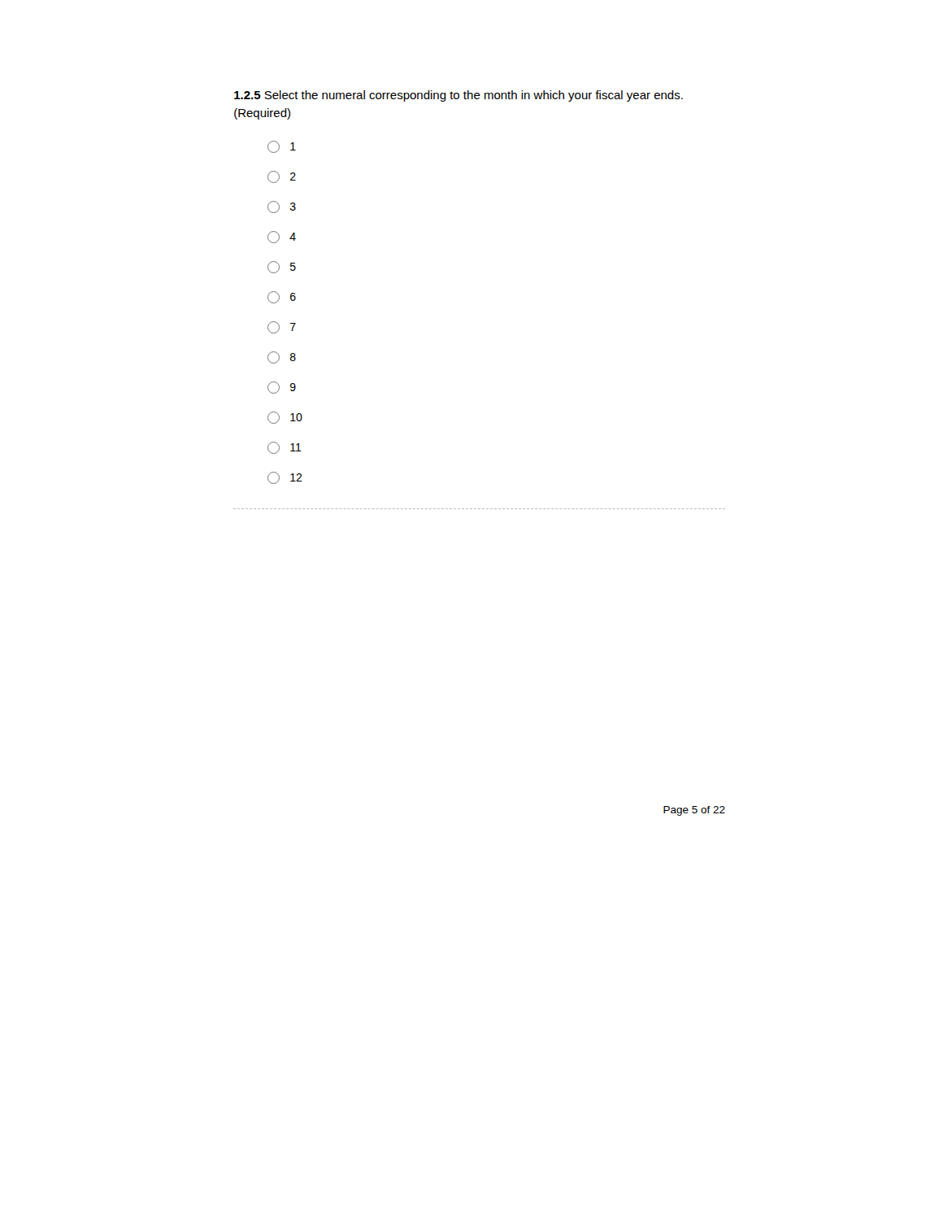1.2.5 Select the numeral corresponding to the month in which your fiscal year ends. (Required)
1
2
3
4
5
6
7
8
9
10
11
12
Page 5 of 22